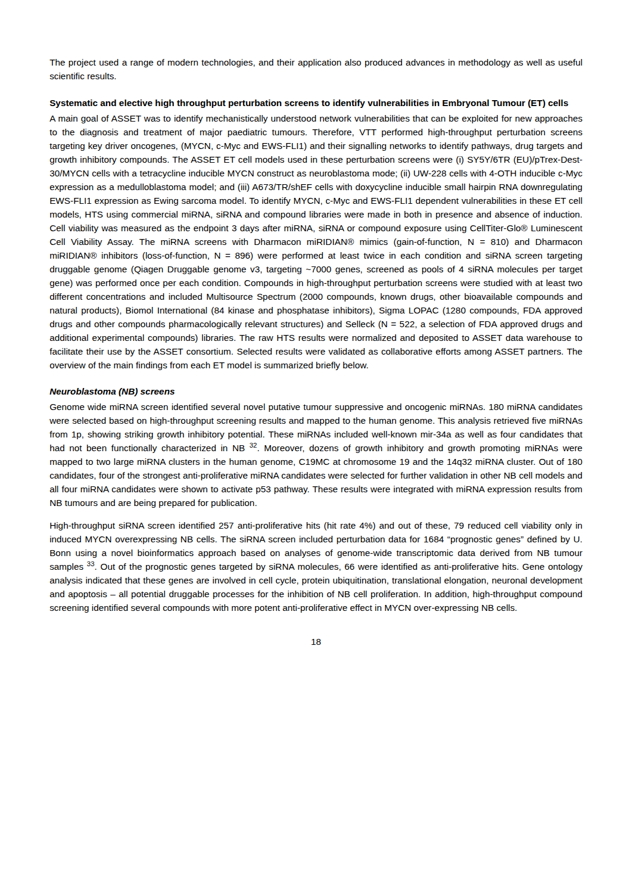The project used a range of modern technologies, and their application also produced advances in methodology as well as useful scientific results.
Systematic and elective high throughput perturbation screens to identify vulnerabilities in Embryonal Tumour (ET) cells
A main goal of ASSET was to identify mechanistically understood network vulnerabilities that can be exploited for new approaches to the diagnosis and treatment of major paediatric tumours. Therefore, VTT performed high-throughput perturbation screens targeting key driver oncogenes, (MYCN, c-Myc and EWS-FLI1) and their signalling networks to identify pathways, drug targets and growth inhibitory compounds. The ASSET ET cell models used in these perturbation screens were (i) SY5Y/6TR (EU)/pTrex-Dest-30/MYCN cells with a tetracycline inducible MYCN construct as neuroblastoma mode; (ii) UW-228 cells with 4-OTH inducible c-Myc expression as a medulloblastoma model; and (iii) A673/TR/shEF cells with doxycycline inducible small hairpin RNA downregulating EWS-FLI1 expression as Ewing sarcoma model. To identify MYCN, c-Myc and EWS-FLI1 dependent vulnerabilities in these ET cell models, HTS using commercial miRNA, siRNA and compound libraries were made in both in presence and absence of induction. Cell viability was measured as the endpoint 3 days after miRNA, siRNA or compound exposure using CellTiter-Glo® Luminescent Cell Viability Assay. The miRNA screens with Dharmacon miRIDIAN® mimics (gain-of-function, N = 810) and Dharmacon miRIDIAN® inhibitors (loss-of-function, N = 896) were performed at least twice in each condition and siRNA screen targeting druggable genome (Qiagen Druggable genome v3, targeting ~7000 genes, screened as pools of 4 siRNA molecules per target gene) was performed once per each condition. Compounds in high-throughput perturbation screens were studied with at least two different concentrations and included Multisource Spectrum (2000 compounds, known drugs, other bioavailable compounds and natural products), Biomol International (84 kinase and phosphatase inhibitors), Sigma LOPAC (1280 compounds, FDA approved drugs and other compounds pharmacologically relevant structures) and Selleck (N = 522, a selection of FDA approved drugs and additional experimental compounds) libraries. The raw HTS results were normalized and deposited to ASSET data warehouse to facilitate their use by the ASSET consortium. Selected results were validated as collaborative efforts among ASSET partners. The overview of the main findings from each ET model is summarized briefly below.
Neuroblastoma (NB) screens
Genome wide miRNA screen identified several novel putative tumour suppressive and oncogenic miRNAs. 180 miRNA candidates were selected based on high-throughput screening results and mapped to the human genome. This analysis retrieved five miRNAs from 1p, showing striking growth inhibitory potential. These miRNAs included well-known mir-34a as well as four candidates that had not been functionally characterized in NB 32. Moreover, dozens of growth inhibitory and growth promoting miRNAs were mapped to two large miRNA clusters in the human genome, C19MC at chromosome 19 and the 14q32 miRNA cluster. Out of 180 candidates, four of the strongest anti-proliferative miRNA candidates were selected for further validation in other NB cell models and all four miRNA candidates were shown to activate p53 pathway. These results were integrated with miRNA expression results from NB tumours and are being prepared for publication.
High-throughput siRNA screen identified 257 anti-proliferative hits (hit rate 4%) and out of these, 79 reduced cell viability only in induced MYCN overexpressing NB cells. The siRNA screen included perturbation data for 1684 “prognostic genes” defined by U. Bonn using a novel bioinformatics approach based on analyses of genome-wide transcriptomic data derived from NB tumour samples 33. Out of the prognostic genes targeted by siRNA molecules, 66 were identified as anti-proliferative hits. Gene ontology analysis indicated that these genes are involved in cell cycle, protein ubiquitination, translational elongation, neuronal development and apoptosis – all potential druggable processes for the inhibition of NB cell proliferation. In addition, high-throughput compound screening identified several compounds with more potent anti-proliferative effect in MYCN over-expressing NB cells.
18